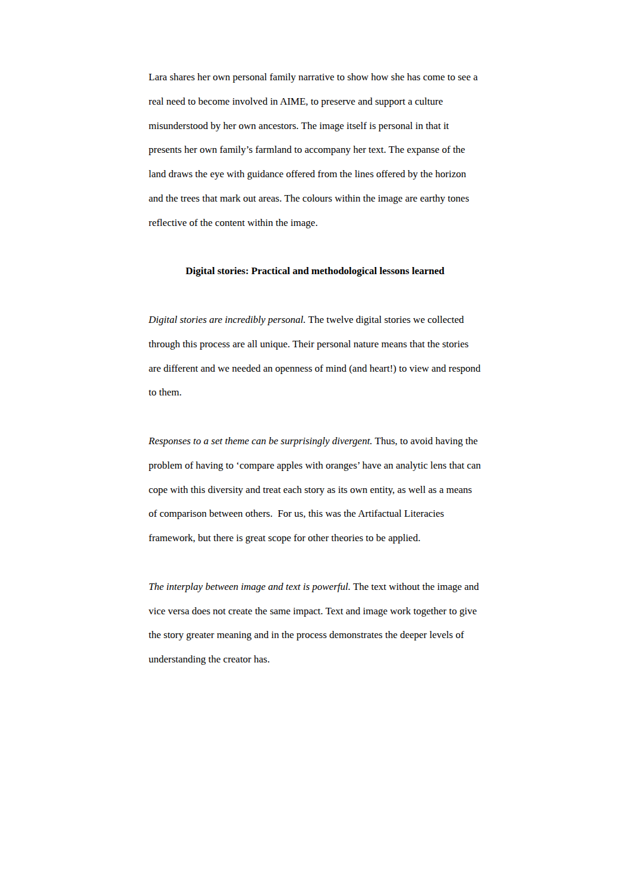Lara shares her own personal family narrative to show how she has come to see a real need to become involved in AIME, to preserve and support a culture misunderstood by her own ancestors. The image itself is personal in that it presents her own family’s farmland to accompany her text. The expanse of the land draws the eye with guidance offered from the lines offered by the horizon and the trees that mark out areas. The colours within the image are earthy tones reflective of the content within the image.
Digital stories: Practical and methodological lessons learned
Digital stories are incredibly personal. The twelve digital stories we collected through this process are all unique. Their personal nature means that the stories are different and we needed an openness of mind (and heart!) to view and respond to them.
Responses to a set theme can be surprisingly divergent. Thus, to avoid having the problem of having to ‘compare apples with oranges’ have an analytic lens that can cope with this diversity and treat each story as its own entity, as well as a means of comparison between others. For us, this was the Artifactual Literacies framework, but there is great scope for other theories to be applied.
The interplay between image and text is powerful. The text without the image and vice versa does not create the same impact. Text and image work together to give the story greater meaning and in the process demonstrates the deeper levels of understanding the creator has.